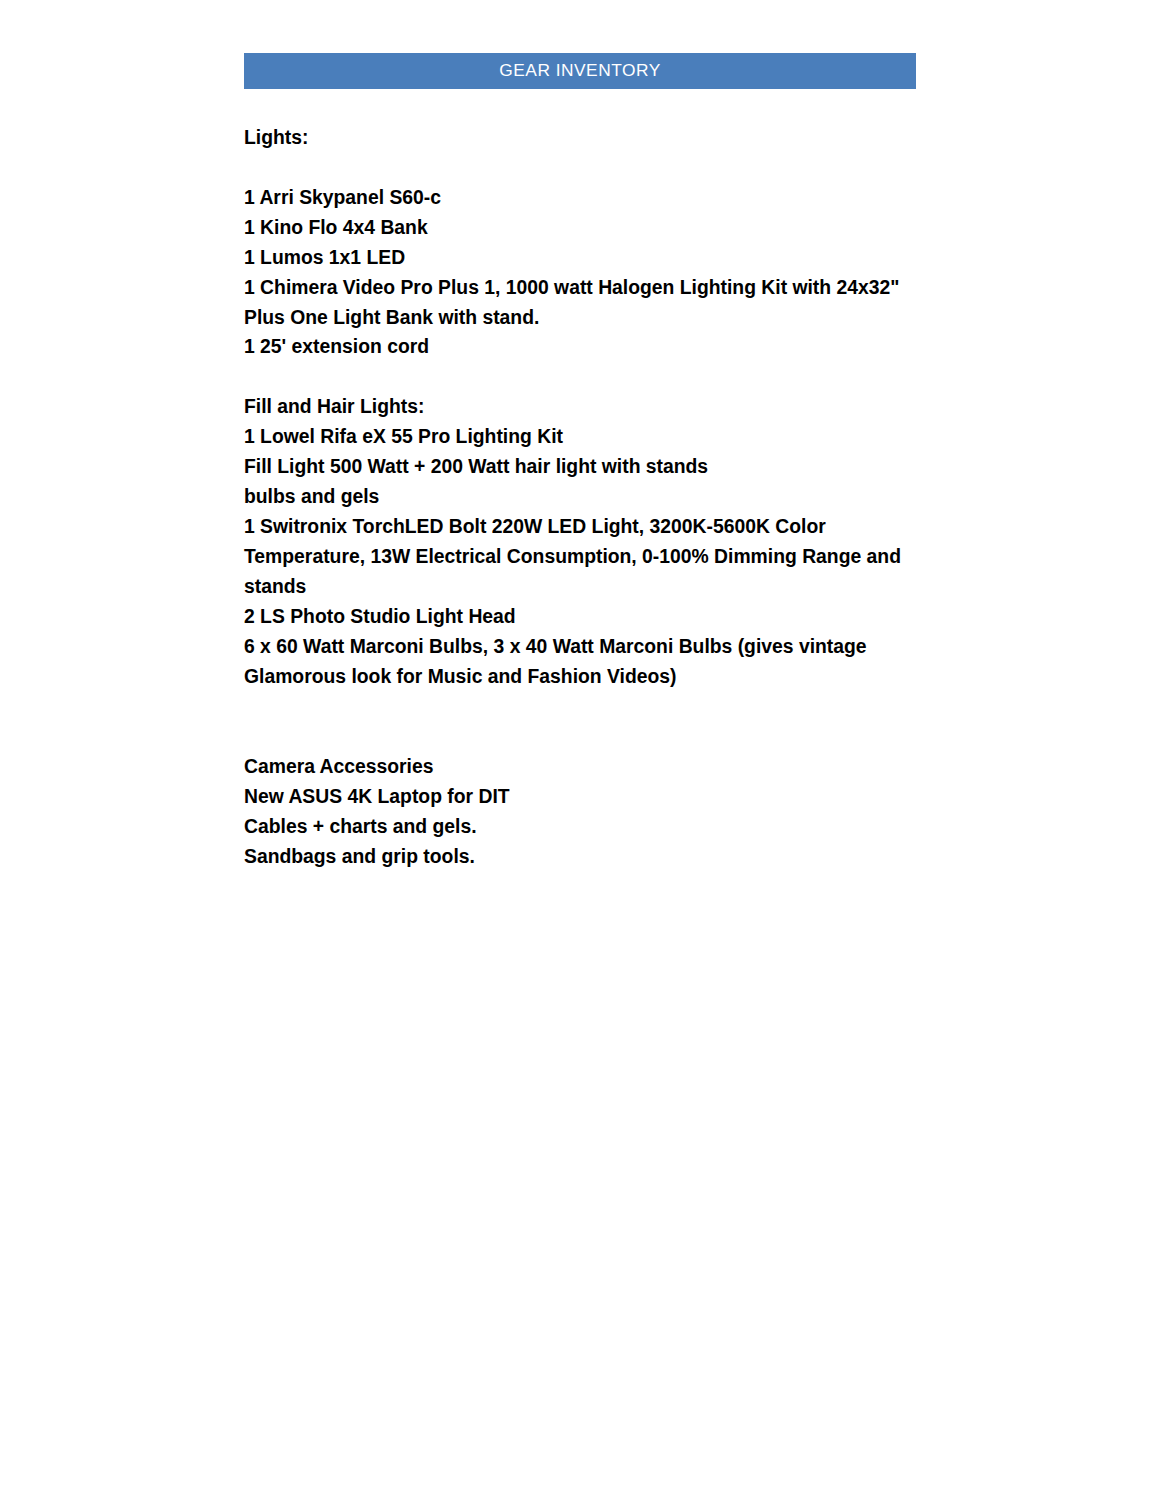GEAR INVENTORY
Lights:
1 Arri Skypanel S60-c
1 Kino Flo 4x4 Bank
1 Lumos 1x1 LED
1 Chimera Video Pro Plus 1, 1000 watt Halogen Lighting Kit with 24x32" Plus One Light Bank with stand.
1 25' extension cord
Fill and Hair Lights:
1 Lowel Rifa eX 55 Pro Lighting Kit
Fill Light 500 Watt + 200 Watt hair light with stands
bulbs and gels
1 Switronix TorchLED Bolt 220W LED Light, 3200K-5600K Color Temperature, 13W Electrical Consumption, 0-100% Dimming Range and stands
2 LS Photo Studio Light Head
6 x 60 Watt Marconi Bulbs, 3 x 40 Watt Marconi Bulbs (gives vintage Glamorous look for Music and Fashion Videos)
Camera Accessories
New ASUS 4K Laptop for DIT
Cables + charts and gels.
Sandbags and grip tools.